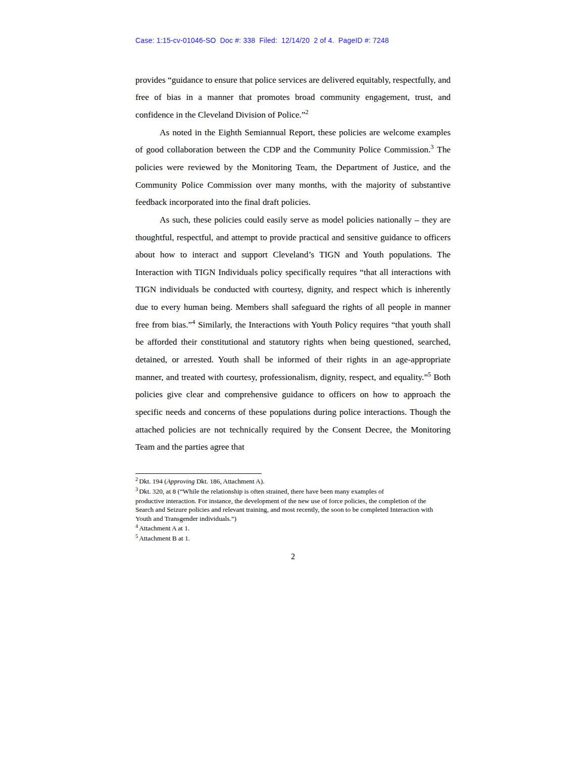Case: 1:15-cv-01046-SO Doc #: 338 Filed: 12/14/20 2 of 4. PageID #: 7248
provides “guidance to ensure that police services are delivered equitably, respectfully, and free of bias in a manner that promotes broad community engagement, trust, and confidence in the Cleveland Division of Police.”2
As noted in the Eighth Semiannual Report, these policies are welcome examples of good collaboration between the CDP and the Community Police Commission.3 The policies were reviewed by the Monitoring Team, the Department of Justice, and the Community Police Commission over many months, with the majority of substantive feedback incorporated into the final draft policies.
As such, these policies could easily serve as model policies nationally – they are thoughtful, respectful, and attempt to provide practical and sensitive guidance to officers about how to interact and support Cleveland’s TIGN and Youth populations. The Interaction with TIGN Individuals policy specifically requires “that all interactions with TIGN individuals be conducted with courtesy, dignity, and respect which is inherently due to every human being. Members shall safeguard the rights of all people in manner free from bias.”4 Similarly, the Interactions with Youth Policy requires “that youth shall be afforded their constitutional and statutory rights when being questioned, searched, detained, or arrested. Youth shall be informed of their rights in an age-appropriate manner, and treated with courtesy, professionalism, dignity, respect, and equality.”5 Both policies give clear and comprehensive guidance to officers on how to approach the specific needs and concerns of these populations during police interactions. Though the attached policies are not technically required by the Consent Decree, the Monitoring Team and the parties agree that
2 Dkt. 194 (Approving Dkt. 186, Attachment A).
3 Dkt. 320, at 8 (“While the relationship is often strained, there have been many examples of
productive interaction. For instance, the development of the new use of force policies, the completion of the
Search and Seizure policies and relevant training, and most recently, the soon to be completed Interaction with
Youth and Transgender individuals.”)
4 Attachment A at 1.
5 Attachment B at 1.
2